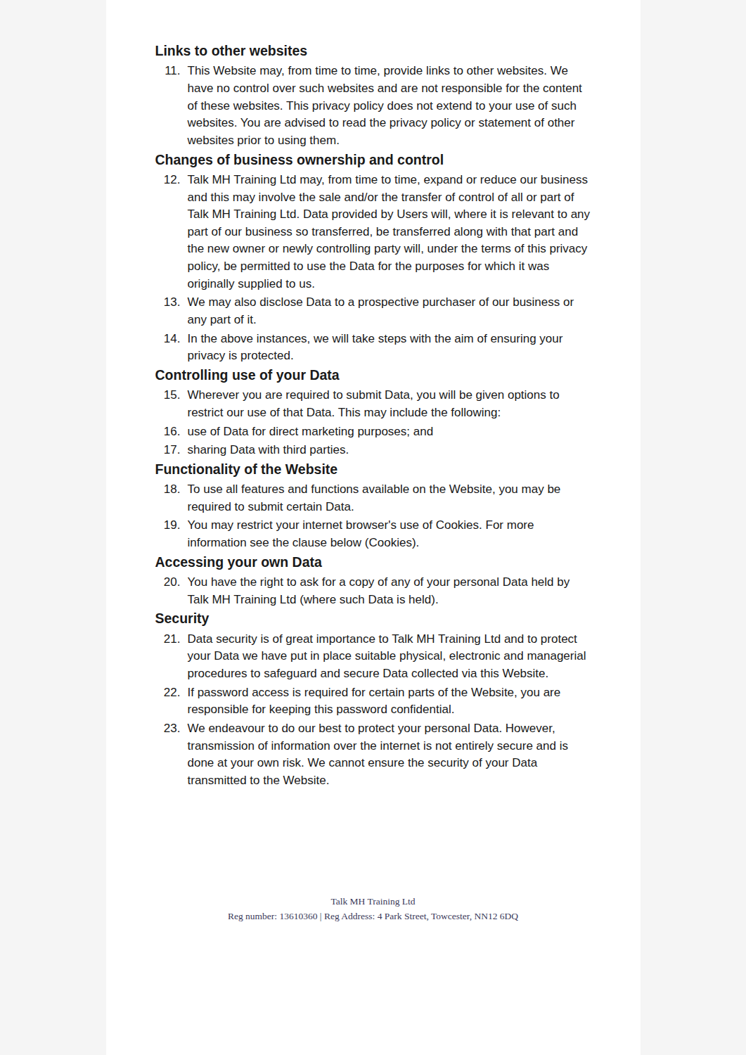Links to other websites
11. This Website may, from time to time, provide links to other websites. We have no control over such websites and are not responsible for the content of these websites. This privacy policy does not extend to your use of such websites. You are advised to read the privacy policy or statement of other websites prior to using them.
Changes of business ownership and control
12. Talk MH Training Ltd may, from time to time, expand or reduce our business and this may involve the sale and/or the transfer of control of all or part of Talk MH Training Ltd. Data provided by Users will, where it is relevant to any part of our business so transferred, be transferred along with that part and the new owner or newly controlling party will, under the terms of this privacy policy, be permitted to use the Data for the purposes for which it was originally supplied to us.
13. We may also disclose Data to a prospective purchaser of our business or any part of it.
14. In the above instances, we will take steps with the aim of ensuring your privacy is protected.
Controlling use of your Data
15. Wherever you are required to submit Data, you will be given options to restrict our use of that Data. This may include the following:
16. use of Data for direct marketing purposes; and
17. sharing Data with third parties.
Functionality of the Website
18. To use all features and functions available on the Website, you may be required to submit certain Data.
19. You may restrict your internet browser's use of Cookies. For more information see the clause below (Cookies).
Accessing your own Data
20. You have the right to ask for a copy of any of your personal Data held by Talk MH Training Ltd (where such Data is held).
Security
21. Data security is of great importance to Talk MH Training Ltd and to protect your Data we have put in place suitable physical, electronic and managerial procedures to safeguard and secure Data collected via this Website.
22. If password access is required for certain parts of the Website, you are responsible for keeping this password confidential.
23. We endeavour to do our best to protect your personal Data. However, transmission of information over the internet is not entirely secure and is done at your own risk. We cannot ensure the security of your Data transmitted to the Website.
Talk MH Training Ltd
Reg number: 13610360 | Reg Address: 4 Park Street, Towcester, NN12 6DQ